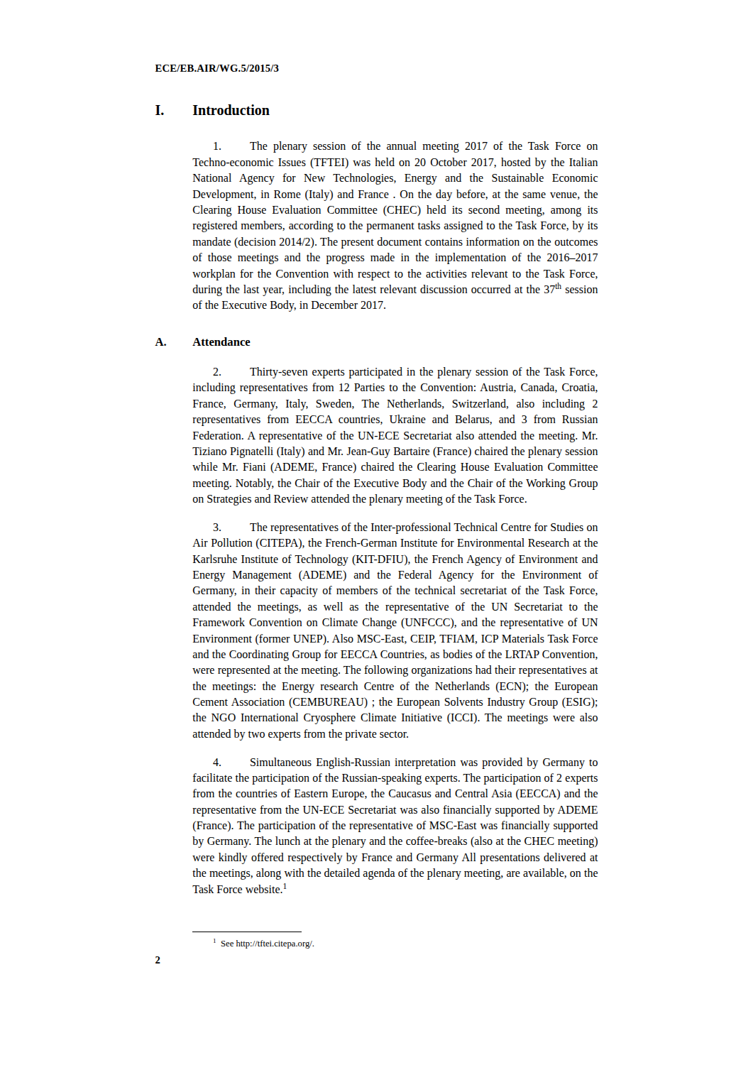ECE/EB.AIR/WG.5/2015/3
I. Introduction
1. The plenary session of the annual meeting 2017 of the Task Force on Techno-economic Issues (TFTEI) was held on 20 October 2017, hosted by the Italian National Agency for New Technologies, Energy and the Sustainable Economic Development, in Rome (Italy) and France . On the day before, at the same venue, the Clearing House Evaluation Committee (CHEC) held its second meeting, among its registered members, according to the permanent tasks assigned to the Task Force, by its mandate (decision 2014/2). The present document contains information on the outcomes of those meetings and the progress made in the implementation of the 2016–2017 workplan for the Convention with respect to the activities relevant to the Task Force, during the last year, including the latest relevant discussion occurred at the 37th session of the Executive Body, in December 2017.
A. Attendance
2. Thirty-seven experts participated in the plenary session of the Task Force, including representatives from 12 Parties to the Convention: Austria, Canada, Croatia, France, Germany, Italy, Sweden, The Netherlands, Switzerland, also including 2 representatives from EECCA countries, Ukraine and Belarus, and 3 from Russian Federation. A representative of the UN-ECE Secretariat also attended the meeting. Mr. Tiziano Pignatelli (Italy) and Mr. Jean-Guy Bartaire (France) chaired the plenary session while Mr. Fiani (ADEME, France) chaired the Clearing House Evaluation Committee meeting. Notably, the Chair of the Executive Body and the Chair of the Working Group on Strategies and Review attended the plenary meeting of the Task Force.
3. The representatives of the Inter-professional Technical Centre for Studies on Air Pollution (CITEPA), the French-German Institute for Environmental Research at the Karlsruhe Institute of Technology (KIT-DFIU), the French Agency of Environment and Energy Management (ADEME) and the Federal Agency for the Environment of Germany, in their capacity of members of the technical secretariat of the Task Force, attended the meetings, as well as the representative of the UN Secretariat to the Framework Convention on Climate Change (UNFCCC), and the representative of UN Environment (former UNEP). Also MSC-East, CEIP, TFIAM, ICP Materials Task Force and the Coordinating Group for EECCA Countries, as bodies of the LRTAP Convention, were represented at the meeting. The following organizations had their representatives at the meetings: the Energy research Centre of the Netherlands (ECN); the European Cement Association (CEMBUREAU) ; the European Solvents Industry Group (ESIG); the NGO International Cryosphere Climate Initiative (ICCI). The meetings were also attended by two experts from the private sector.
4. Simultaneous English-Russian interpretation was provided by Germany to facilitate the participation of the Russian-speaking experts. The participation of 2 experts from the countries of Eastern Europe, the Caucasus and Central Asia (EECCA) and the representative from the UN-ECE Secretariat was also financially supported by ADEME (France). The participation of the representative of MSC-East was financially supported by Germany. The lunch at the plenary and the coffee-breaks (also at the CHEC meeting) were kindly offered respectively by France and Germany All presentations delivered at the meetings, along with the detailed agenda of the plenary meeting, are available, on the Task Force website.1
1 See http://tftei.citepa.org/.
2